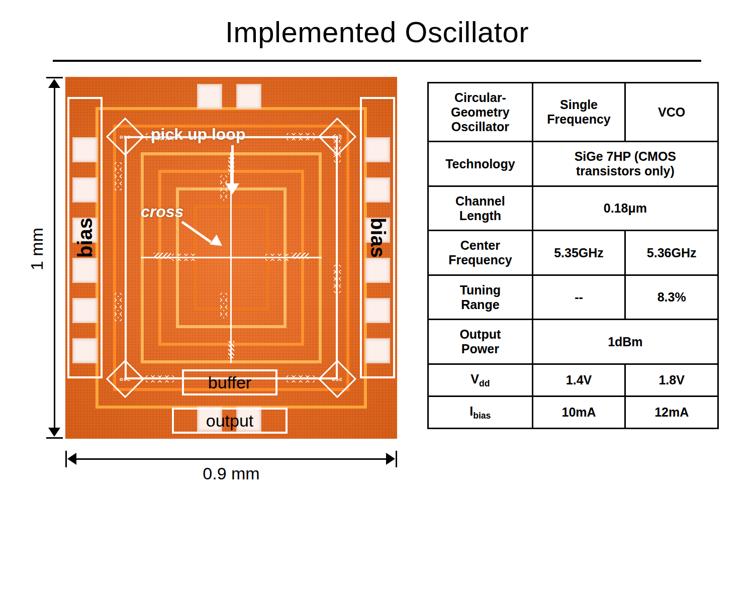Implemented Oscillator
1 mm
osc
osc
osc
osc
bias
bias
buffer
output
pick up loop
cross
0.9 mm
| Circular- Geometry Oscillator | Single Frequency | VCO |
| Technology | SiGe 7HP (CMOS transistors only) |
| Channel Length | 0.18μm |
| Center Frequency | 5.35GHz | 5.36GHz |
| Tuning Range | -- | 8.3% |
| Output Power | 1dBm |
| V dd | 1.4V | 1.8V |
| I bias | 10mA | 12mA |